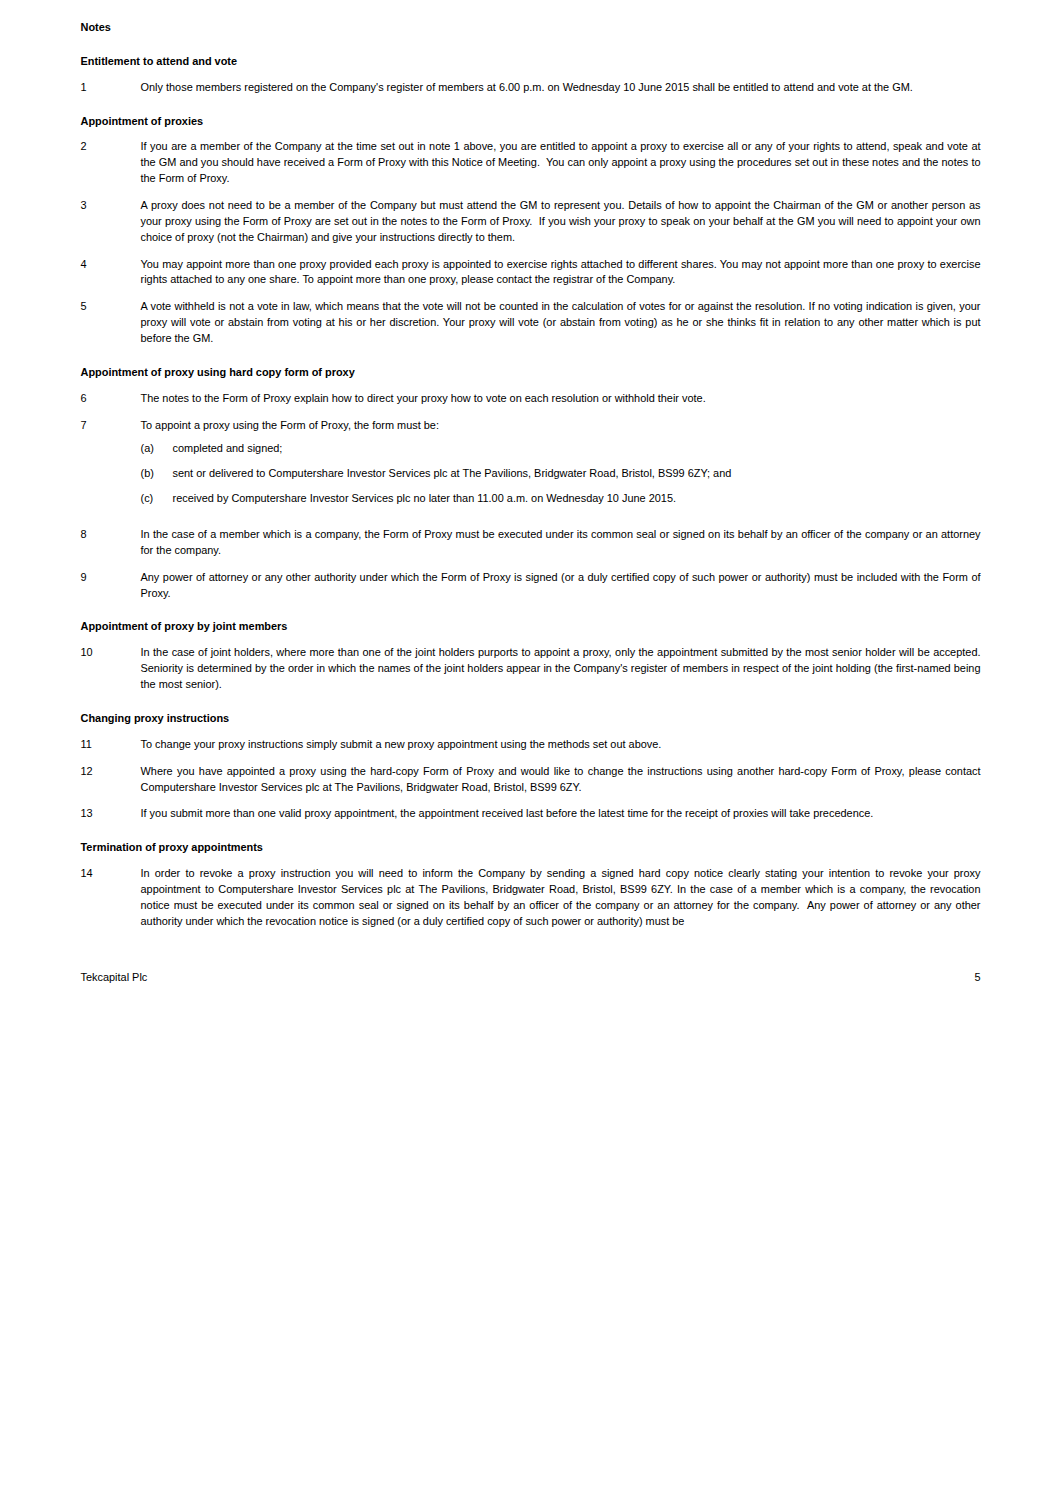Notes
Entitlement to attend and vote
1
Only those members registered on the Company's register of members at 6.00 p.m. on Wednesday 10 June 2015 shall be entitled to attend and vote at the GM.
Appointment of proxies
2
If you are a member of the Company at the time set out in note 1 above, you are entitled to appoint a proxy to exercise all or any of your rights to attend, speak and vote at the GM and you should have received a Form of Proxy with this Notice of Meeting. You can only appoint a proxy using the procedures set out in these notes and the notes to the Form of Proxy.
3
A proxy does not need to be a member of the Company but must attend the GM to represent you. Details of how to appoint the Chairman of the GM or another person as your proxy using the Form of Proxy are set out in the notes to the Form of Proxy. If you wish your proxy to speak on your behalf at the GM you will need to appoint your own choice of proxy (not the Chairman) and give your instructions directly to them.
4
You may appoint more than one proxy provided each proxy is appointed to exercise rights attached to different shares. You may not appoint more than one proxy to exercise rights attached to any one share. To appoint more than one proxy, please contact the registrar of the Company.
5
A vote withheld is not a vote in law, which means that the vote will not be counted in the calculation of votes for or against the resolution. If no voting indication is given, your proxy will vote or abstain from voting at his or her discretion. Your proxy will vote (or abstain from voting) as he or she thinks fit in relation to any other matter which is put before the GM.
Appointment of proxy using hard copy form of proxy
6
The notes to the Form of Proxy explain how to direct your proxy how to vote on each resolution or withhold their vote.
7
To appoint a proxy using the Form of Proxy, the form must be:
(a) completed and signed;
(b) sent or delivered to Computershare Investor Services plc at The Pavilions, Bridgwater Road, Bristol, BS99 6ZY; and
(c) received by Computershare Investor Services plc no later than 11.00 a.m. on Wednesday 10 June 2015.
8
In the case of a member which is a company, the Form of Proxy must be executed under its common seal or signed on its behalf by an officer of the company or an attorney for the company.
9
Any power of attorney or any other authority under which the Form of Proxy is signed (or a duly certified copy of such power or authority) must be included with the Form of Proxy.
Appointment of proxy by joint members
10
In the case of joint holders, where more than one of the joint holders purports to appoint a proxy, only the appointment submitted by the most senior holder will be accepted. Seniority is determined by the order in which the names of the joint holders appear in the Company's register of members in respect of the joint holding (the first-named being the most senior).
Changing proxy instructions
11
To change your proxy instructions simply submit a new proxy appointment using the methods set out above.
12
Where you have appointed a proxy using the hard-copy Form of Proxy and would like to change the instructions using another hard-copy Form of Proxy, please contact Computershare Investor Services plc at The Pavilions, Bridgwater Road, Bristol, BS99 6ZY.
13
If you submit more than one valid proxy appointment, the appointment received last before the latest time for the receipt of proxies will take precedence.
Termination of proxy appointments
14
In order to revoke a proxy instruction you will need to inform the Company by sending a signed hard copy notice clearly stating your intention to revoke your proxy appointment to Computershare Investor Services plc at The Pavilions, Bridgwater Road, Bristol, BS99 6ZY. In the case of a member which is a company, the revocation notice must be executed under its common seal or signed on its behalf by an officer of the company or an attorney for the company. Any power of attorney or any other authority under which the revocation notice is signed (or a duly certified copy of such power or authority) must be
Tekcapital Plc
5